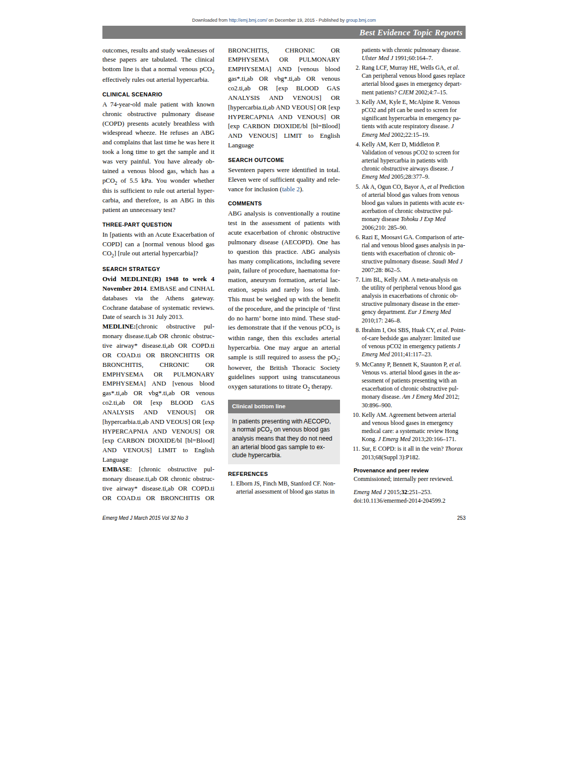Downloaded from http://emj.bmj.com/ on December 19, 2015 - Published by group.bmj.com
Best Evidence Topic Reports
outcomes, results and study weaknesses of these papers are tabulated. The clinical bottom line is that a normal venous pCO2 effectively rules out arterial hypercarbia.
Clinical scenario
A 74-year-old male patient with known chronic obstructive pulmonary disease (COPD) presents acutely breathless with widespread wheeze. He refuses an ABG and complains that last time he was here it took a long time to get the sample and it was very painful. You have already obtained a venous blood gas, which has a pCO2 of 5.5 kPa. You wonder whether this is sufficient to rule out arterial hypercarbia, and therefore, is an ABG in this patient an unnecessary test?
Three-part question
In [patients with an Acute Exacerbation of COPD] can a [normal venous blood gas CO2] [rule out arterial hypercarbia]?
Search strategy
Ovid MEDLINE(R) 1948 to week 4 November 2014. EMBASE and CINHAL databases via the Athens gateway. Cochrane database of systematic reviews. Date of search is 31 July 2013.
MEDLINE:[chronic obstructive pulmonary disease.ti,ab OR chronic obstructive airway* disease.ti,ab OR COPD.ti OR COAD.ti OR BRONCHITIS OR BRONCHITIS, CHRONIC OR EMPHYSEMA OR PULMONARY EMPHYSEMA] AND [venous blood gas*.ti,ab OR vbg*.ti,ab OR venous co2.ti,ab OR [exp BLOOD GAS ANALYSIS AND VENOUS] OR [hypercarbia.ti,ab AND VEOUS] OR [exp HYPERCAPNIA AND VENOUS] OR [exp CARBON DIOXIDE/bl [bl=Blood] AND VENOUS] LIMIT to English Language
EMBASE: [chronic obstructive pulmonary disease.ti,ab OR chronic obstructive airway* disease.ti,ab OR COPD.ti OR COAD.ti OR BRONCHITIS OR BRONCHITIS, CHRONIC OR EMPHYSEMA OR PULMONARY EMPHYSEMA] AND [venous blood gas*.ti,ab OR vbg*.ti,ab OR venous co2.ti,ab OR [exp BLOOD GAS ANALYSIS AND VENOUS] OR [hypercarbia.ti,ab AND VEOUS] OR [exp HYPERCAPNIA AND VENOUS] OR [exp CARBON DIOXIDE/bl [bl=Blood] AND VENOUS] LIMIT to English Language
Search outcome
Seventeen papers were identified in total. Eleven were of sufficient quality and relevance for inclusion (table 2).
Comments
ABG analysis is conventionally a routine test in the assessment of patients with acute exacerbation of chronic obstructive pulmonary disease (AECOPD). One has to question this practice. ABG analysis has many complications, including severe pain, failure of procedure, haematoma formation, aneurysm formation, arterial laceration, sepsis and rarely loss of limb. This must be weighed up with the benefit of the procedure, and the principle of ‘first do no harm’ borne into mind. These studies demonstrate that if the venous pCO2 is within range, then this excludes arterial hypercarbia. One may argue an arterial sample is still required to assess the pO2; however, the British Thoracic Society guidelines support using transcutaneous oxygen saturations to titrate O2 therapy.
Clinical bottom line
In patients presenting with AECOPD, a normal pCO2 on venous blood gas analysis means that they do not need an arterial blood gas sample to exclude hypercarbia.
References
Elborn JS, Finch MB, Stanford CF. Non-arterial assessment of blood gas status in patients with chronic pulmonary disease. Ulster Med J 1991;60:164–7.
Rang LCF, Murray HE, Wells GA, et al. Can peripheral venous blood gases replace arterial blood gases in emergency department patients? CJEM 2002;4:7–15.
Kelly AM, Kyle E, McAlpine R. Venous pCO2 and pH can be used to screen for significant hypercarbia in emergency patients with acute respiratory disease. J Emerg Med 2002;22:15–19.
Kelly AM, Kerr D, Middleton P. Validation of venous pCO2 to screen for arterial hypercarbia in patients with chronic obstructive airways disease. J Emerg Med 2005;28:377–9.
Ak A, Ogun CO, Bayor A, et al Prediction of arterial blood gas values from venous blood gas values in patients with acute exacerbation of chronic obstructive pulmonary disease Tohoku J Exp Med 2006;210: 285–90.
Razi E, Moosavi GA. Comparison of arterial and venous blood gases analysis in patients with exacerbation of chronic obstructive pulmonary disease. Saudi Med J 2007;28: 862–5.
Lim BL, Kelly AM. A meta-analysis on the utility of peripheral venous blood gas analysis in exacerbations of chronic obstructive pulmonary disease in the emergency department. Eur J Emerg Med 2010;17: 246–8.
Ibrahim I, Ooi SBS, Huak CY, et al. Point-of-care bedside gas analyzer: limited use of venous pCO2 in emergency patients J Emerg Med 2011;41:117–23.
McCanny P, Bennett K, Staunton P, et al. Venous vs. arterial blood gases in the assessment of patients presenting with an exacerbation of chronic obstructive pulmonary disease. Am J Emerg Med 2012; 30:896–900.
Kelly AM. Agreement between arterial and venous blood gases in emergency medical care: a systematic review Hong Kong. J Emerg Med 2013;20:166–171.
Sur, E COPD: is it all in the vein? Thorax 2013;68(Suppl 3):P182.
Provenance and peer review Commissioned; internally peer reviewed.
Emerg Med J 2015;32:251–253.
doi:10.1136/emermed-2014-204599.2
Emerg Med J March 2015 Vol 32 No 3 253